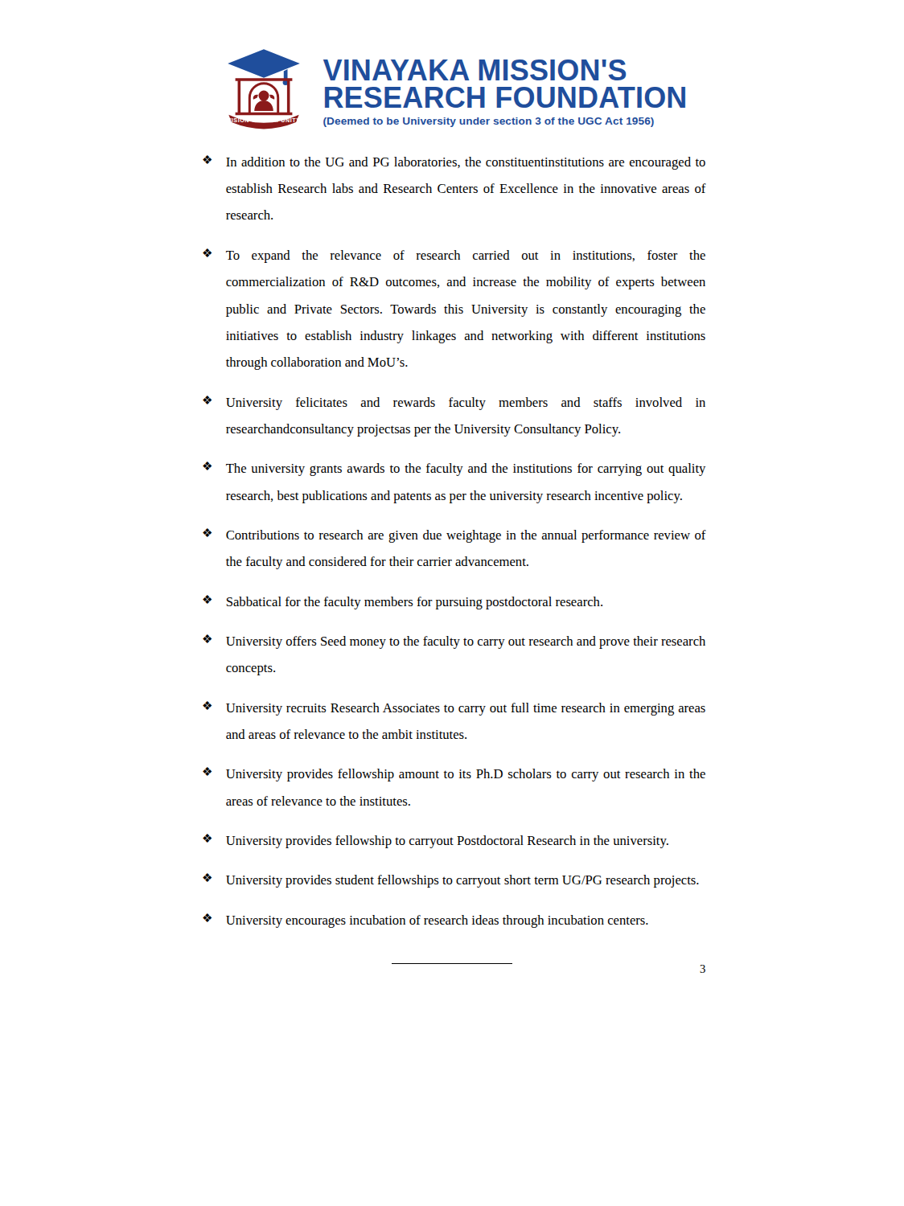VISION·WISDOM·UNITY
VINAYAKA MISSION'S RESEARCH FOUNDATION (Deemed to be University under section 3 of the UGC Act 1956)
In addition to the UG and PG laboratories, the constituentinstitutions are encouraged to establish Research labs and Research Centers of Excellence in the innovative areas of research.
To expand the relevance of research carried out in institutions, foster the commercialization of R&D outcomes, and increase the mobility of experts between public and Private Sectors. Towards this University is constantly encouraging the initiatives to establish industry linkages and networking with different institutions through collaboration and MoU’s.
University felicitates and rewards faculty members and staffs involved in researchandconsultancy projectsas per the University Consultancy Policy.
The university grants awards to the faculty and the institutions for carrying out quality research, best publications and patents as per the university research incentive policy.
Contributions to research are given due weightage in the annual performance review of the faculty and considered for their carrier advancement.
Sabbatical for the faculty members for pursuing postdoctoral research.
University offers Seed money to the faculty to carry out research and prove their research concepts.
University recruits Research Associates to carry out full time research in emerging areas and areas of relevance to the ambit institutes.
University provides fellowship amount to its Ph.D scholars to carry out research in the areas of relevance to the institutes.
University provides fellowship to carryout Postdoctoral Research in the university.
University provides student fellowships to carryout short term UG/PG research projects.
University encourages incubation of research ideas through incubation centers.
3